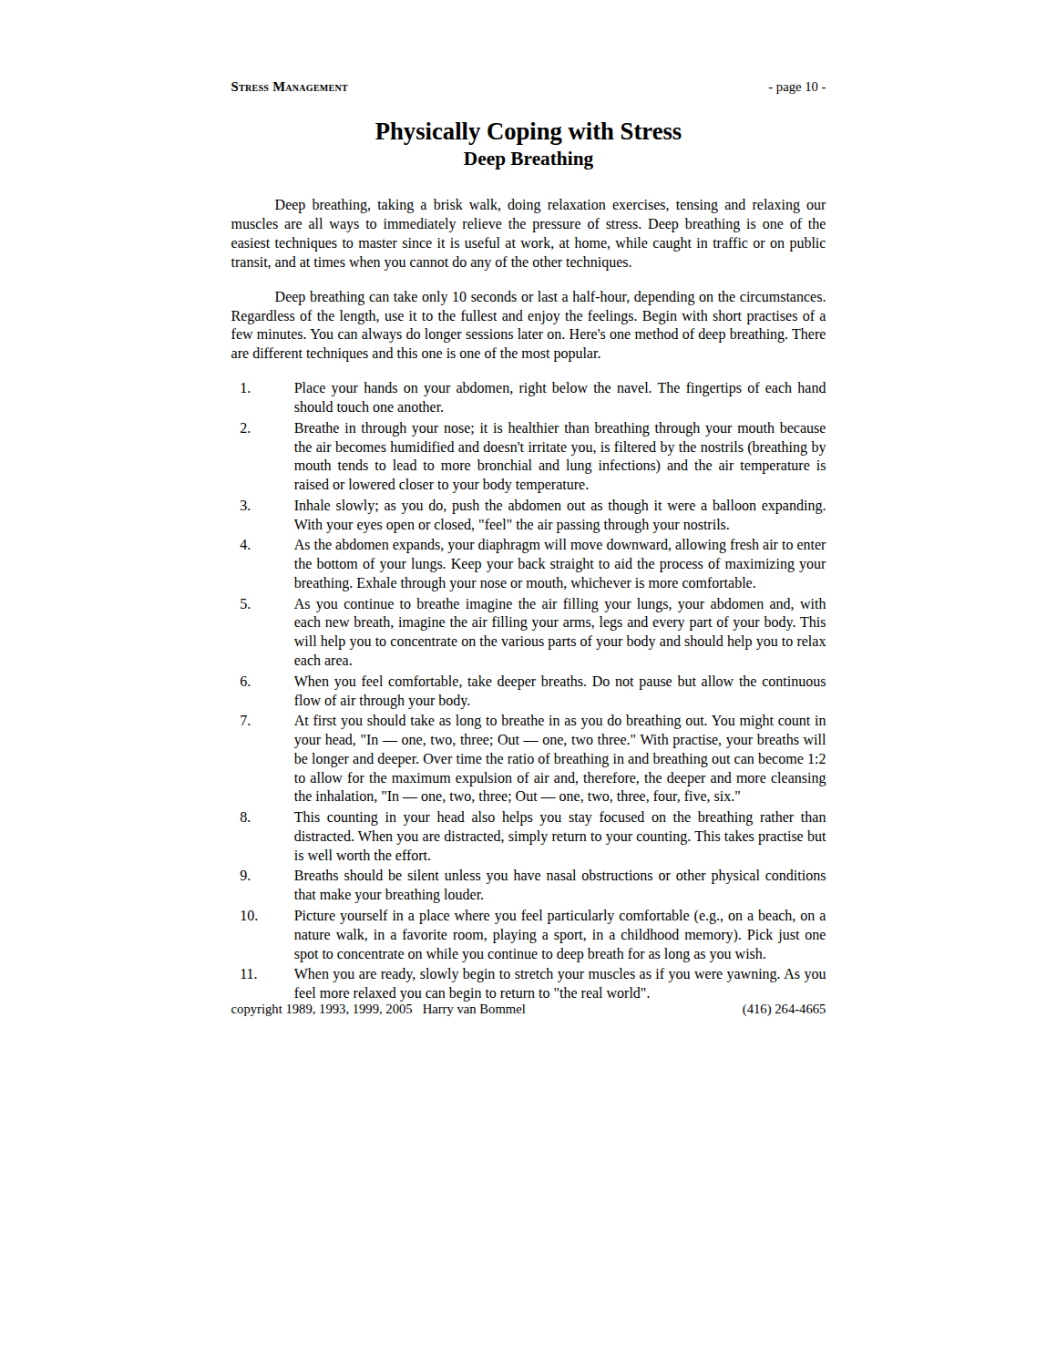Stress Management - page 10 -
Physically Coping with Stress
Deep Breathing
Deep breathing, taking a brisk walk, doing relaxation exercises, tensing and relaxing our muscles are all ways to immediately relieve the pressure of stress. Deep breathing is one of the easiest techniques to master since it is useful at work, at home, while caught in traffic or on public transit, and at times when you cannot do any of the other techniques.
Deep breathing can take only 10 seconds or last a half-hour, depending on the circumstances. Regardless of the length, use it to the fullest and enjoy the feelings. Begin with short practises of a few minutes. You can always do longer sessions later on. Here's one method of deep breathing. There are different techniques and this one is one of the most popular.
Place your hands on your abdomen, right below the navel. The fingertips of each hand should touch one another.
Breathe in through your nose; it is healthier than breathing through your mouth because the air becomes humidified and doesn't irritate you, is filtered by the nostrils (breathing by mouth tends to lead to more bronchial and lung infections) and the air temperature is raised or lowered closer to your body temperature.
Inhale slowly; as you do, push the abdomen out as though it were a balloon expanding. With your eyes open or closed, "feel" the air passing through your nostrils.
As the abdomen expands, your diaphragm will move downward, allowing fresh air to enter the bottom of your lungs. Keep your back straight to aid the process of maximizing your breathing. Exhale through your nose or mouth, whichever is more comfortable.
As you continue to breathe imagine the air filling your lungs, your abdomen and, with each new breath, imagine the air filling your arms, legs and every part of your body. This will help you to concentrate on the various parts of your body and should help you to relax each area.
When you feel comfortable, take deeper breaths. Do not pause but allow the continuous flow of air through your body.
At first you should take as long to breathe in as you do breathing out. You might count in your head, "In — one, two, three; Out — one, two three." With practise, your breaths will be longer and deeper. Over time the ratio of breathing in and breathing out can become 1:2 to allow for the maximum expulsion of air and, therefore, the deeper and more cleansing the inhalation, "In — one, two, three; Out — one, two, three, four, five, six."
This counting in your head also helps you stay focused on the breathing rather than distracted. When you are distracted, simply return to your counting. This takes practise but is well worth the effort.
Breaths should be silent unless you have nasal obstructions or other physical conditions that make your breathing louder.
Picture yourself in a place where you feel particularly comfortable (e.g., on a beach, on a nature walk, in a favorite room, playing a sport, in a childhood memory). Pick just one spot to concentrate on while you continue to deep breath for as long as you wish.
When you are ready, slowly begin to stretch your muscles as if you were yawning. As you feel more relaxed you can begin to return to "the real world".
copyright 1989, 1993, 1999, 2005 Harry van Bommel (416) 264-4665